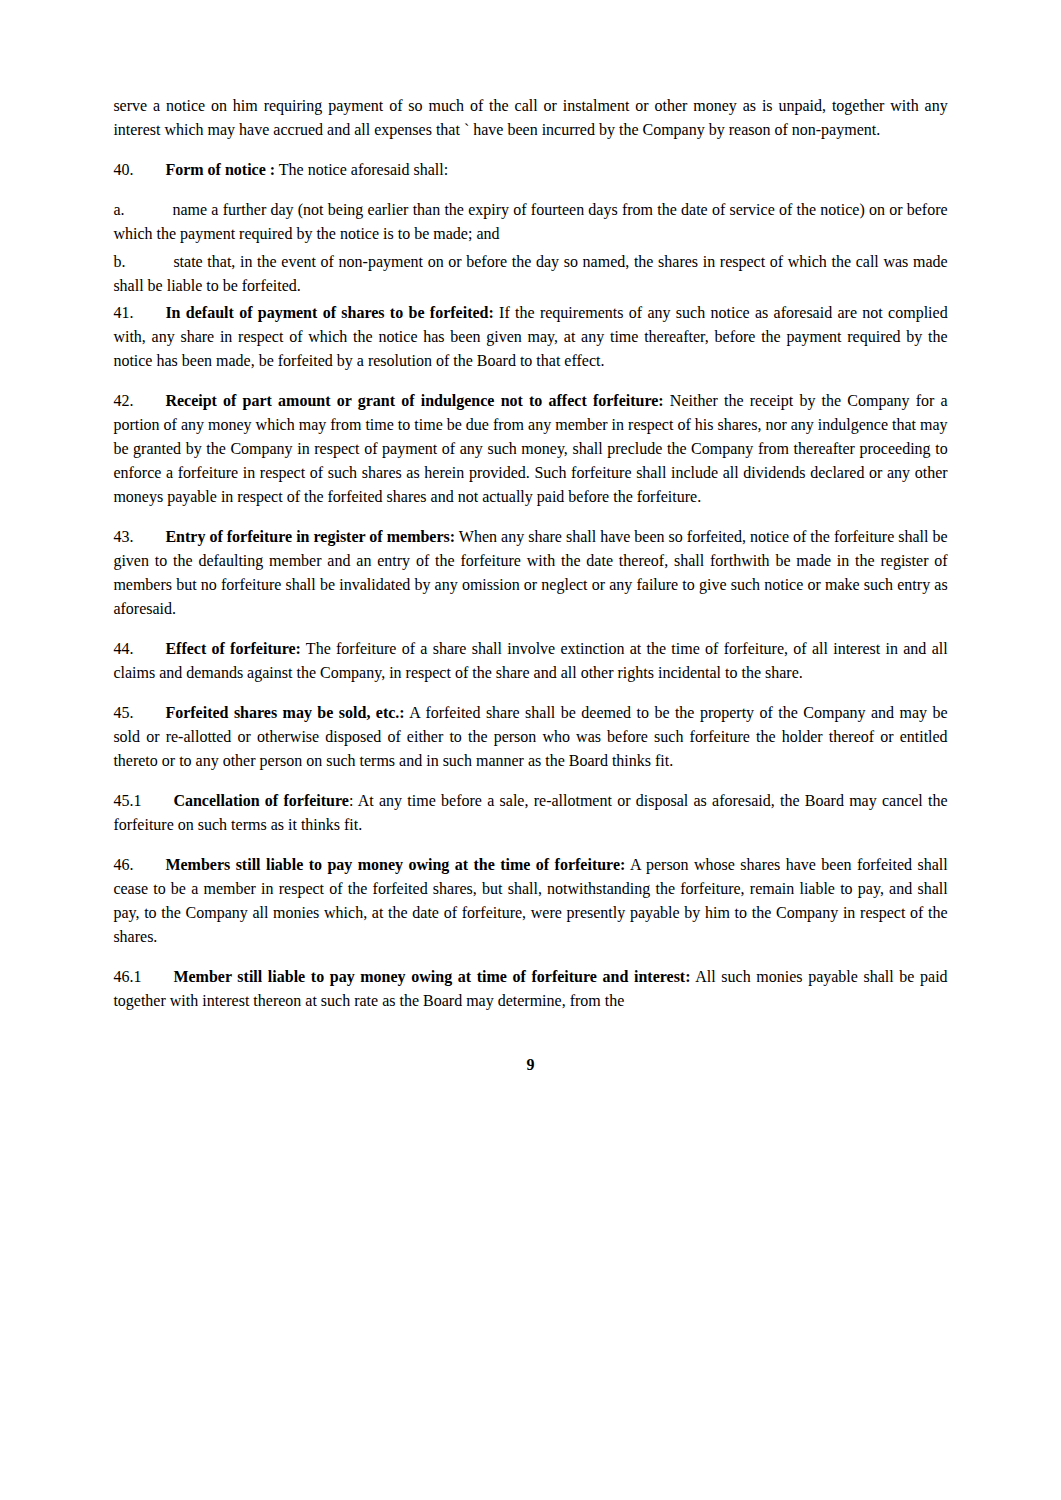serve a notice on him requiring payment of so much of the call or instalment or other money as is unpaid, together with any interest which may have accrued and all expenses that ` have been incurred by the Company by reason of non-payment.
40.  Form of notice : The notice aforesaid shall:
a.   name a further day (not being earlier than the expiry of fourteen days from the date of service of the notice) on or before which the payment required by the notice is to be made; and
b.   state that, in the event of non-payment on or before the day so named, the shares in respect of which the call was made shall be liable to be forfeited.
41.  In default of payment of shares to be forfeited: If the requirements of any such notice as aforesaid are not complied with, any share in respect of which the notice has been given may, at any time thereafter, before the payment required by the notice has been made, be forfeited by a resolution of the Board to that effect.
42.  Receipt of part amount or grant of indulgence not to affect forfeiture: Neither the receipt by the Company for a portion of any money which may from time to time be due from any member in respect of his shares, nor any indulgence that may be granted by the Company in respect of payment of any such money, shall preclude the Company from thereafter proceeding to enforce a forfeiture in respect of such shares as herein provided. Such forfeiture shall include all dividends declared or any other moneys payable in respect of the forfeited shares and not actually paid before the forfeiture.
43.  Entry of forfeiture in register of members: When any share shall have been so forfeited, notice of the forfeiture shall be given to the defaulting member and an entry of the forfeiture with the date thereof, shall forthwith be made in the register of members but no forfeiture shall be invalidated by any omission or neglect or any failure to give such notice or make such entry as aforesaid.
44.  Effect of forfeiture: The forfeiture of a share shall involve extinction at the time of forfeiture, of all interest in and all claims and demands against the Company, in respect of the share and all other rights incidental to the share.
45.  Forfeited shares may be sold, etc.: A forfeited share shall be deemed to be the property of the Company and may be sold or re-allotted or otherwise disposed of either to the person who was before such forfeiture the holder thereof or entitled thereto or to any other person on such terms and in such manner as the Board thinks fit.
45.1  Cancellation of forfeiture: At any time before a sale, re-allotment or disposal as aforesaid, the Board may cancel the forfeiture on such terms as it thinks fit.
46.  Members still liable to pay money owing at the time of forfeiture: A person whose shares have been forfeited shall cease to be a member in respect of the forfeited shares, but shall, notwithstanding the forfeiture, remain liable to pay, and shall pay, to the Company all monies which, at the date of forfeiture, were presently payable by him to the Company in respect of the shares.
46.1  Member still liable to pay money owing at time of forfeiture and interest: All such monies payable shall be paid together with interest thereon at such rate as the Board may determine, from the
9